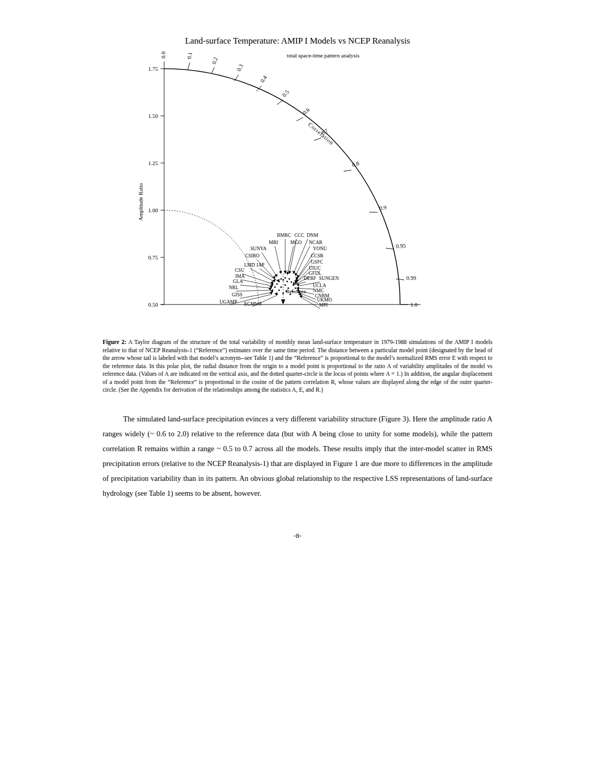Land-surface Temperature: AMIP I Models vs NCEP Reanalysis
total space-time pattern analysis 1.75 1.50 1.25 1.00 0.75 0.50 Amplitude Ratio 0.0 0.1 0.2 0.3 0.4 0.5 0.6 0.7 0.8 0.9 0.95 0.99 1.0 Correlation Reference DNM NCAR CCC BMRC MGO MRI YONU SUNYA CSIRO CCSR GSFC UIUC GFDL DERF SUNGEN LMD IAP CSU JMA GLA NRL GISS UGAMP ECMWF UCLA NMC CNRM UKMO MPI x
Figure 2: A Taylor diagram of the structure of the total variability of monthly mean land-surface temperature in 1979-1988 simulations of the AMIP I models relative to that of NCEP Reanalysis-1 (“Reference”) estimates over the same time period. The distance between a particular model point (designated by the head of the arrow whose tail is labeled with that model’s acronym--see Table 1) and the “Reference” is proportional to the model’s normalized RMS error E with respect to the reference data. In this polar plot, the radial distance from the origin to a model point is proportional to the ratio A of variability amplitudes of the model vs reference data. (Values of A are indicated on the vertical axis, and the dotted quarter-circle is the locus of points where A = 1.) In addition, the angular displacement of a model point from the “Reference” is proportional to the cosine of the pattern correlation R, whose values are displayed along the edge of the outer quarter-circle. (See the Appendix for derivation of the relationships among the statistics A, E, and R.)
The simulated land-surface precipitation evinces a very different variability structure (Figure 3). Here the amplitude ratio A ranges widely (~ 0.6 to 2.0) relative to the reference data (but with A being close to unity for some models), while the pattern correlation R remains within a range ~ 0.5 to 0.7 across all the models. These results imply that the inter-model scatter in RMS precipitation errors (relative to the NCEP Reanalysis-1) that are displayed in Figure 1 are due more to differences in the amplitude of precipitation variability than in its pattern. An obvious global relationship to the respective LSS representations of land-surface hydrology (see Table 1) seems to be absent, however.
-8-